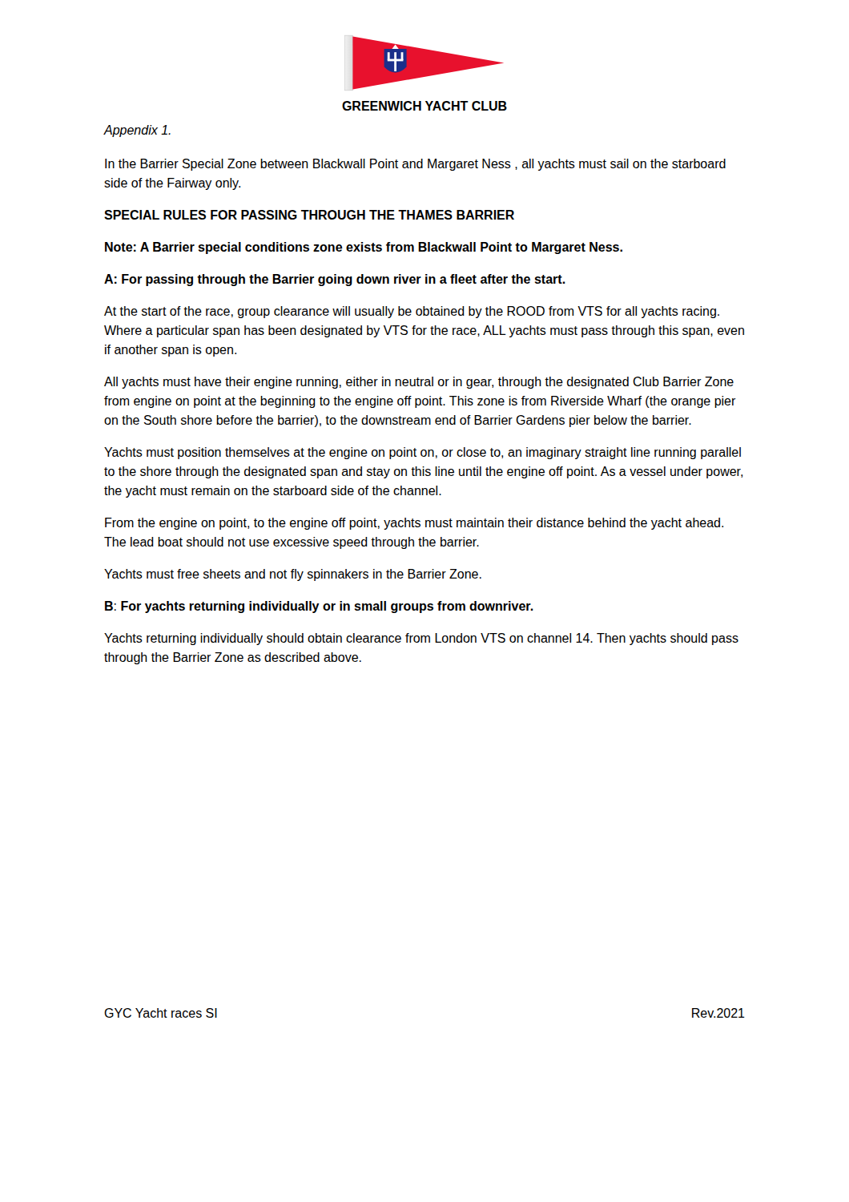GREENWICH YACHT CLUB
Appendix 1.
In the Barrier Special Zone between Blackwall Point and Margaret Ness , all yachts must sail on the starboard side of the Fairway only.
SPECIAL RULES FOR PASSING THROUGH THE THAMES BARRIER
Note: A Barrier special conditions zone exists from Blackwall Point to Margaret Ness.
A: For passing through the Barrier going down river in a fleet after the start.
At the start of the race, group clearance will usually be obtained by the ROOD from VTS for all yachts racing. Where a particular span has been designated by VTS for the race, ALL yachts must pass through this span, even if another span is open.
All yachts must have their engine running, either in neutral or in gear, through the designated Club Barrier Zone from engine on point at the beginning to the engine off point. This zone is from Riverside Wharf (the orange pier on the South shore before the barrier), to the downstream end of Barrier Gardens pier below the barrier.
Yachts must position themselves at the engine on point on, or close to, an imaginary straight line running parallel to the shore through the designated span and stay on this line until the engine off point. As a vessel under power, the yacht must remain on the starboard side of the channel.
From the engine on point, to the engine off point, yachts must maintain their distance behind the yacht ahead. The lead boat should not use excessive speed through the barrier.
Yachts must free sheets and not fly spinnakers in the Barrier Zone.
B: For yachts returning individually or in small groups from downriver.
Yachts returning individually should obtain clearance from London VTS on channel 14. Then yachts should pass through the Barrier Zone as described above.
GYC Yacht races SI Rev.2021